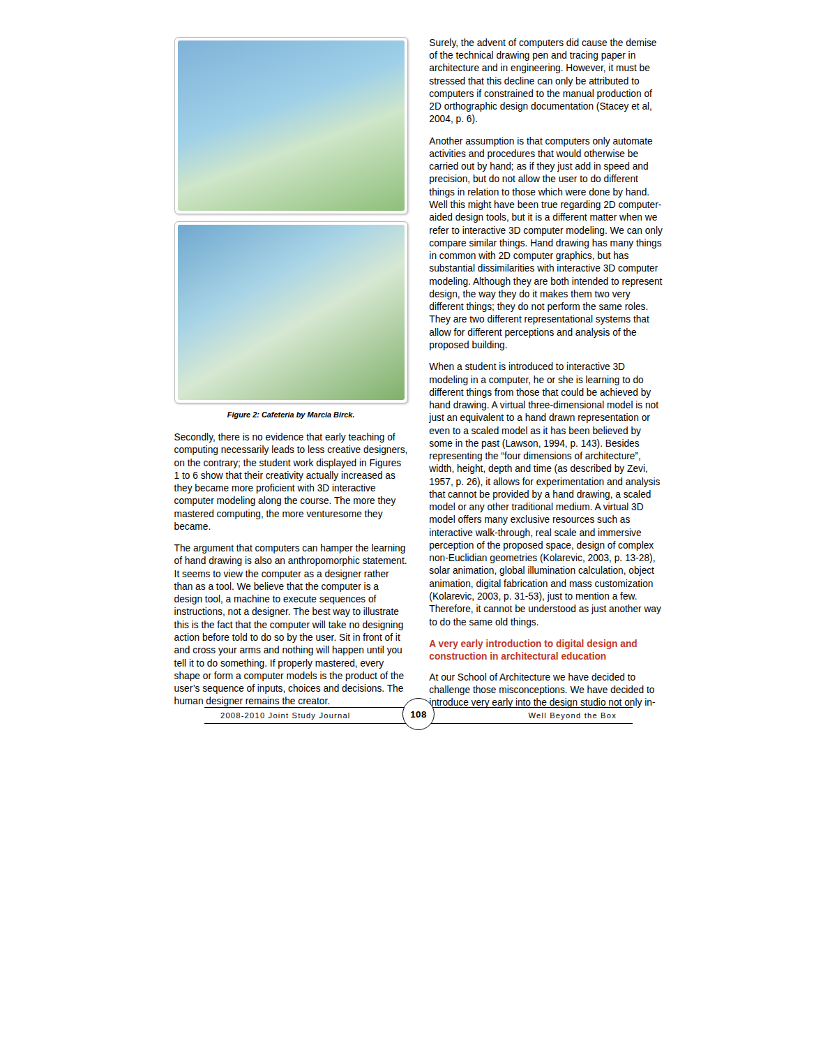Figure 2: Cafeteria by Marcia Birck.
Secondly, there is no evidence that early teaching of computing necessarily leads to less creative designers, on the contrary; the student work displayed in Figures 1 to 6 show that their creativity actually increased as they became more proficient with 3D interactive computer modeling along the course. The more they mastered computing, the more venturesome they became.
The argument that computers can hamper the learning of hand drawing is also an anthropomorphic statement. It seems to view the computer as a designer rather than as a tool. We believe that the computer is a design tool, a machine to execute sequences of instructions, not a designer. The best way to illustrate this is the fact that the computer will take no designing action before told to do so by the user. Sit in front of it and cross your arms and nothing will happen until you tell it to do something. If properly mastered, every shape or form a computer models is the product of the user’s sequence of inputs, choices and decisions. The human designer remains the creator.
Surely, the advent of computers did cause the demise of the technical drawing pen and tracing paper in architecture and in engineering. However, it must be stressed that this decline can only be attributed to computers if constrained to the manual production of 2D orthographic design documentation (Stacey et al, 2004, p. 6).
Another assumption is that computers only automate activities and procedures that would otherwise be carried out by hand; as if they just add in speed and precision, but do not allow the user to do different things in relation to those which were done by hand. Well this might have been true regarding 2D computer-aided design tools, but it is a different matter when we refer to interactive 3D computer modeling. We can only compare similar things. Hand drawing has many things in common with 2D computer graphics, but has substantial dissimilarities with interactive 3D computer modeling. Although they are both intended to represent design, the way they do it makes them two very different things; they do not perform the same roles. They are two different representational systems that allow for different perceptions and analysis of the proposed building.
When a student is introduced to interactive 3D modeling in a computer, he or she is learning to do different things from those that could be achieved by hand drawing. A virtual three-dimensional model is not just an equivalent to a hand drawn representation or even to a scaled model as it has been believed by some in the past (Lawson, 1994, p. 143). Besides representing the “four dimensions of architecture”, width, height, depth and time (as described by Zevi, 1957, p. 26), it allows for experimentation and analysis that cannot be provided by a hand drawing, a scaled model or any other traditional medium. A virtual 3D model offers many exclusive resources such as interactive walk-through, real scale and immersive perception of the proposed space, design of complex non-Euclidian geometries (Kolarevic, 2003, p. 13-28), solar animation, global illumination calculation, object animation, digital fabrication and mass customization (Kolarevic, 2003, p. 31-53), just to mention a few. Therefore, it cannot be understood as just another way to do the same old things.
A very early introduction to digital design and construction in architectural education
At our School of Architecture we have decided to challenge those misconceptions. We have decided to introduce very early into the design studio not only in-
2008-2010 Joint Study Journal
108
Well Beyond the Box